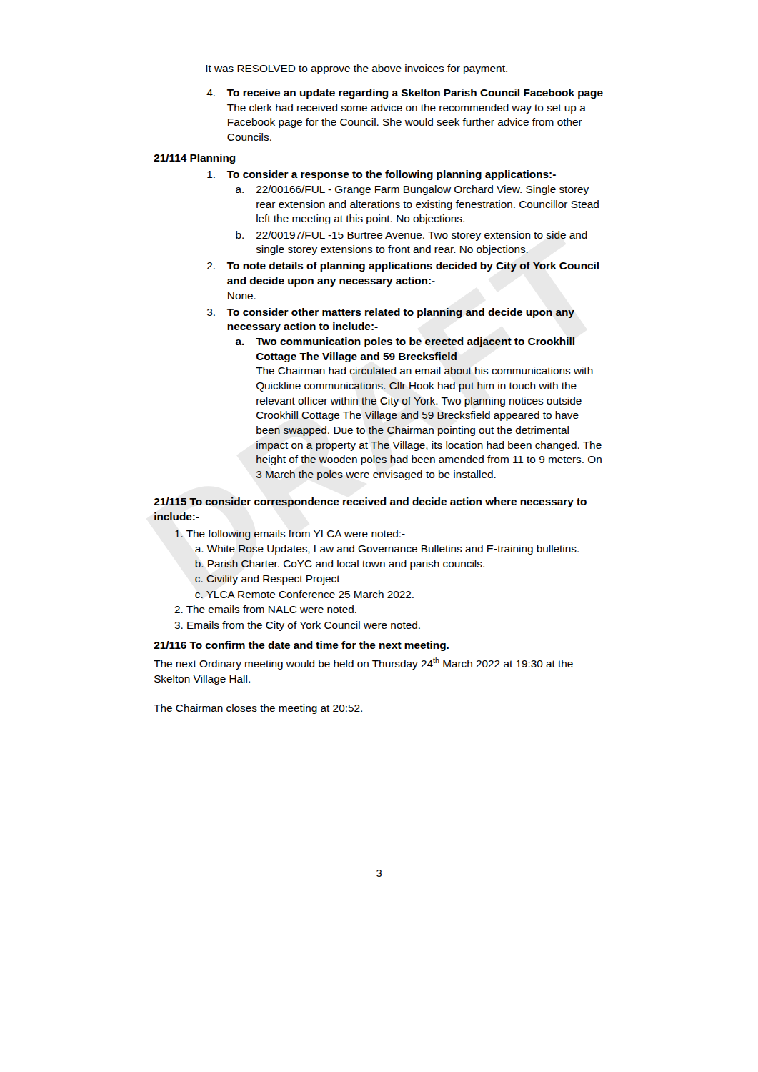DRAFT
It was RESOLVED to approve the above invoices for payment.
To receive an update regarding a Skelton Parish Council Facebook page
The clerk had received some advice on the recommended way to set up a Facebook page for the Council. She would seek further advice from other Councils.
21/114 Planning
To consider a response to the following planning applications:-
22/00166/FUL - Grange Farm Bungalow Orchard View. Single storey rear extension and alterations to existing fenestration. Councillor Stead left the meeting at this point. No objections.
22/00197/FUL -15 Burtree Avenue. Two storey extension to side and single storey extensions to front and rear. No objections.
To note details of planning applications decided by City of York Council and decide upon any necessary action:-
None.
To consider other matters related to planning and decide upon any necessary action to include:-
Two communication poles to be erected adjacent to Crookhill Cottage The Village and 59 Brecksfield
The Chairman had circulated an email about his communications with Quickline communications. Cllr Hook had put him in touch with the relevant officer within the City of York. Two planning notices outside Crookhill Cottage The Village and 59 Brecksfield appeared to have been swapped. Due to the Chairman pointing out the detrimental impact on a property at The Village, its location had been changed. The height of the wooden poles had been amended from 11 to 9 meters. On 3 March the poles were envisaged to be installed.
21/115 To consider correspondence received and decide action where necessary to include:-
1. The following emails from YLCA were noted:-
a. White Rose Updates, Law and Governance Bulletins and E-training bulletins.
b. Parish Charter. CoYC and local town and parish councils.
c. Civility and Respect Project
c. YLCA Remote Conference 25 March 2022.
2. The emails from NALC were noted.
3. Emails from the City of York Council were noted.
21/116 To confirm the date and time for the next meeting.
The next Ordinary meeting would be held on Thursday 24th March 2022 at 19:30 at the Skelton Village Hall.
The Chairman closes the meeting at 20:52.
3